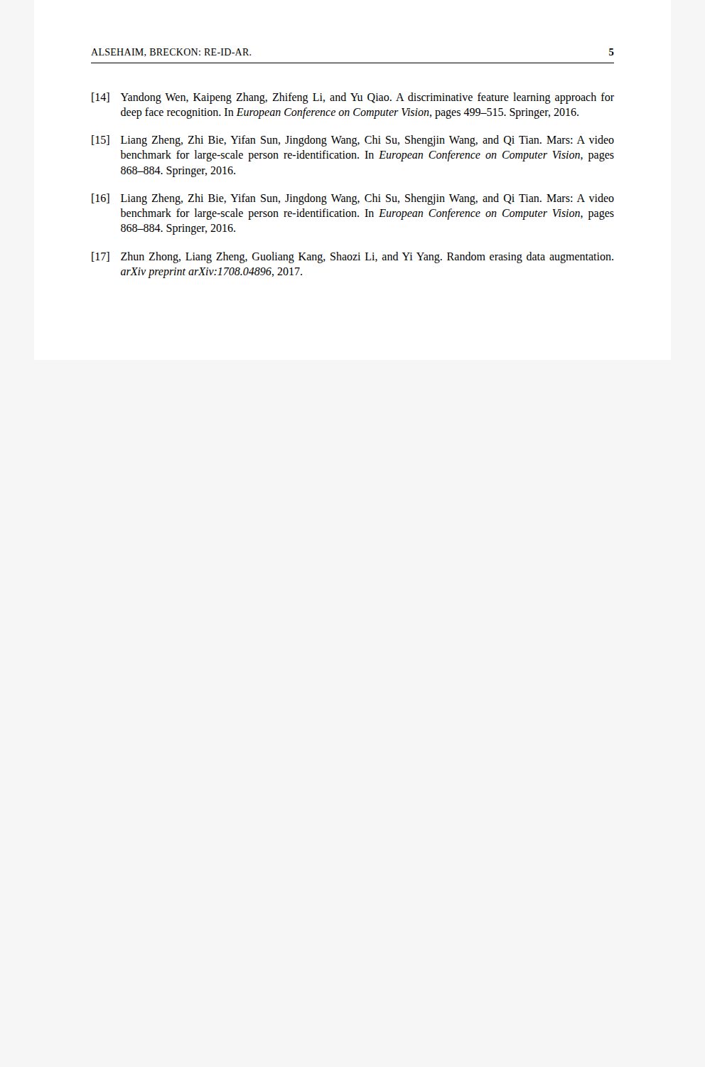ALSEHAIM, BRECKON: RE-ID-AR. 5
[14] Yandong Wen, Kaipeng Zhang, Zhifeng Li, and Yu Qiao. A discriminative feature learning approach for deep face recognition. In European Conference on Computer Vision, pages 499–515. Springer, 2016.
[15] Liang Zheng, Zhi Bie, Yifan Sun, Jingdong Wang, Chi Su, Shengjin Wang, and Qi Tian. Mars: A video benchmark for large-scale person re-identification. In European Conference on Computer Vision, pages 868–884. Springer, 2016.
[16] Liang Zheng, Zhi Bie, Yifan Sun, Jingdong Wang, Chi Su, Shengjin Wang, and Qi Tian. Mars: A video benchmark for large-scale person re-identification. In European Conference on Computer Vision, pages 868–884. Springer, 2016.
[17] Zhun Zhong, Liang Zheng, Guoliang Kang, Shaozi Li, and Yi Yang. Random erasing data augmentation. arXiv preprint arXiv:1708.04896, 2017.